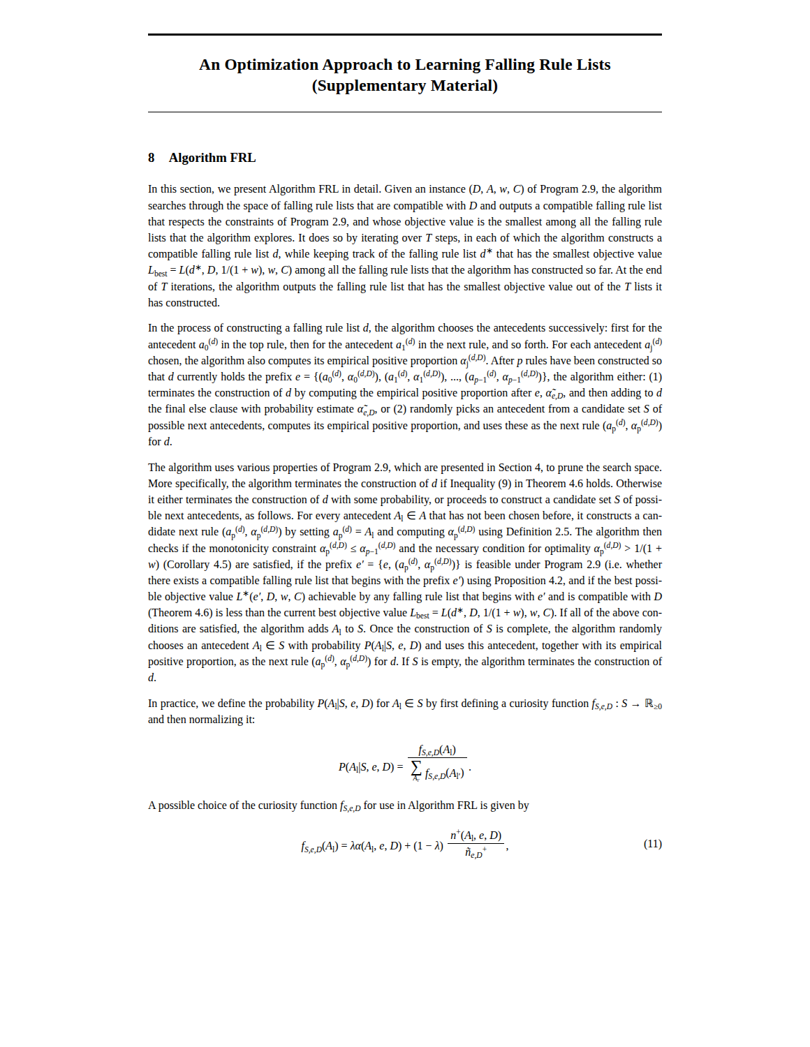An Optimization Approach to Learning Falling Rule Lists (Supplementary Material)
8 Algorithm FRL
In this section, we present Algorithm FRL in detail. Given an instance (D, A, w, C) of Program 2.9, the algorithm searches through the space of falling rule lists that are compatible with D and outputs a compatible falling rule list that respects the constraints of Program 2.9, and whose objective value is the smallest among all the falling rule lists that the algorithm explores. It does so by iterating over T steps, in each of which the algorithm constructs a compatible falling rule list d, while keeping track of the falling rule list d∗ that has the smallest objective value Lbest = L(d∗, D, 1/(1 + w), w, C) among all the falling rule lists that the algorithm has constructed so far. At the end of T iterations, the algorithm outputs the falling rule list that has the smallest objective value out of the T lists it has constructed.
In the process of constructing a falling rule list d, the algorithm chooses the antecedents successively: first for the antecedent a0(d) in the top rule, then for the antecedent a1(d) in the next rule, and so forth. For each antecedent aj(d) chosen, the algorithm also computes its empirical positive proportion αj(d,D). After p rules have been constructed so that d currently holds the prefix e = {(a0(d), α0(d,D)), (a1(d), α1(d,D)), ..., (ap−1(d), αp−1(d,D))}, the algorithm either: (1) terminates the construction of d by computing the empirical positive proportion after e, α̃e,D, and then adding to d the final else clause with probability estimate α̃e,D, or (2) randomly picks an antecedent from a candidate set S of possible next antecedents, computes its empirical positive proportion, and uses these as the next rule (ap(d), αp(d,D)) for d.
The algorithm uses various properties of Program 2.9, which are presented in Section 4, to prune the search space. More specifically, the algorithm terminates the construction of d if Inequality (9) in Theorem 4.6 holds. Otherwise it either terminates the construction of d with some probability, or proceeds to construct a candidate set S of possible next antecedents, as follows. For every antecedent Al ∈ A that has not been chosen before, it constructs a candidate next rule (ap(d), αp(d,D)) by setting ap(d) = Al and computing αp(d,D) using Definition 2.5. The algorithm then checks if the monotonicity constraint αp(d,D) ≤ αp−1(d,D) and the necessary condition for optimality αp(d,D) > 1/(1 + w) (Corollary 4.5) are satisfied, if the prefix e′ = {e, (ap(d), αp(d,D))} is feasible under Program 2.9 (i.e. whether there exists a compatible falling rule list that begins with the prefix e′) using Proposition 4.2, and if the best possible objective value L∗(e′, D, w, C) achievable by any falling rule list that begins with e′ and is compatible with D (Theorem 4.6) is less than the current best objective value Lbest = L(d∗, D, 1/(1 + w), w, C). If all of the above conditions are satisfied, the algorithm adds Al to S. Once the construction of S is complete, the algorithm randomly chooses an antecedent Al ∈ S with probability P(Al|S, e, D) and uses this antecedent, together with its empirical positive proportion, as the next rule (ap(d), αp(d,D)) for d. If S is empty, the algorithm terminates the construction of d.
In practice, we define the probability P(Al|S, e, D) for Al ∈ S by first defining a curiosity function fS,e,D : S → ℝ≥0 and then normalizing it:
P(Al|S, e, D) = fS,e,D(Al) ∑Al′ fS,e,D(Al′) .
A possible choice of the curiosity function fS,e,D for use in Algorithm FRL is given by
fS,e,D(Al) = λα(Al, e, D) + (1 − λ) n+(Al, e, D) ñe,D+ , (11)